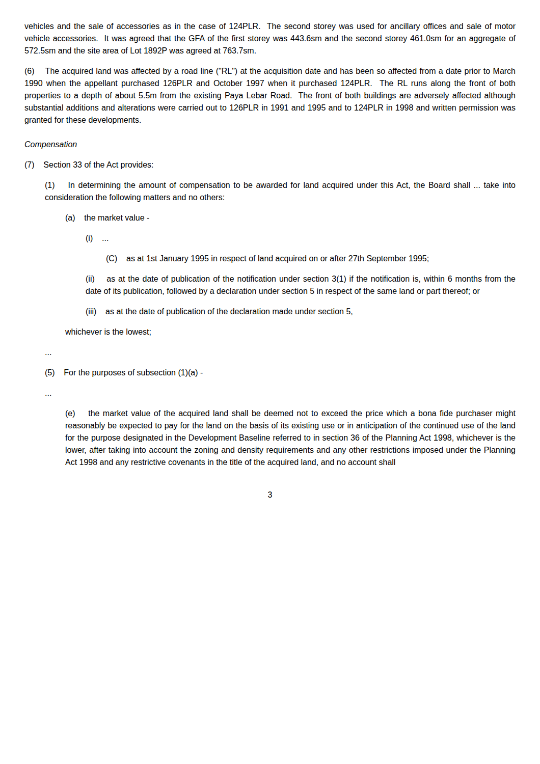vehicles and the sale of accessories as in the case of 124PLR. The second storey was used for ancillary offices and sale of motor vehicle accessories. It was agreed that the GFA of the first storey was 443.6sm and the second storey 461.0sm for an aggregate of 572.5sm and the site area of Lot 1892P was agreed at 763.7sm.
(6) The acquired land was affected by a road line ("RL") at the acquisition date and has been so affected from a date prior to March 1990 when the appellant purchased 126PLR and October 1997 when it purchased 124PLR. The RL runs along the front of both properties to a depth of about 5.5m from the existing Paya Lebar Road. The front of both buildings are adversely affected although substantial additions and alterations were carried out to 126PLR in 1991 and 1995 and to 124PLR in 1998 and written permission was granted for these developments.
Compensation
(7) Section 33 of the Act provides:
(1) In determining the amount of compensation to be awarded for land acquired under this Act, the Board shall ... take into consideration the following matters and no others:
(a) the market value -
(i) ...
(C) as at 1st January 1995 in respect of land acquired on or after 27th September 1995;
(ii) as at the date of publication of the notification under section 3(1) if the notification is, within 6 months from the date of its publication, followed by a declaration under section 5 in respect of the same land or part thereof; or
(iii) as at the date of publication of the declaration made under section 5,
whichever is the lowest;
...
(5) For the purposes of subsection (1)(a) -
...
(e) the market value of the acquired land shall be deemed not to exceed the price which a bona fide purchaser might reasonably be expected to pay for the land on the basis of its existing use or in anticipation of the continued use of the land for the purpose designated in the Development Baseline referred to in section 36 of the Planning Act 1998, whichever is the lower, after taking into account the zoning and density requirements and any other restrictions imposed under the Planning Act 1998 and any restrictive covenants in the title of the acquired land, and no account shall
3